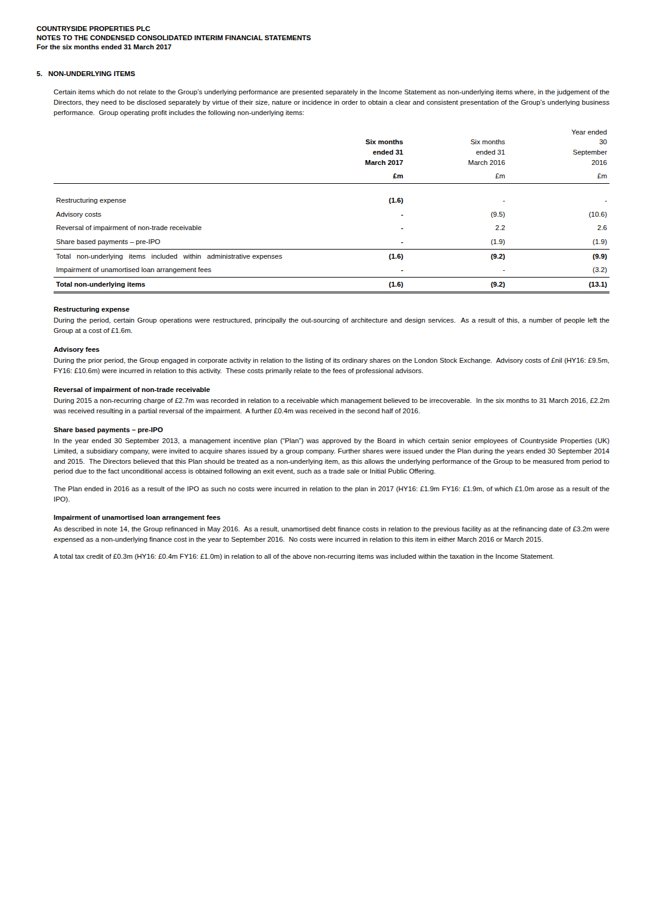COUNTRYSIDE PROPERTIES PLC
NOTES TO THE CONDENSED CONSOLIDATED INTERIM FINANCIAL STATEMENTS
For the six months ended 31 March 2017
5. NON-UNDERLYING ITEMS
Certain items which do not relate to the Group’s underlying performance are presented separately in the Income Statement as non-underlying items where, in the judgement of the Directors, they need to be disclosed separately by virtue of their size, nature or incidence in order to obtain a clear and consistent presentation of the Group’s underlying business performance. Group operating profit includes the following non-underlying items:
| | Six months ended 31 March 2017 | Six months ended 31 March 2016 | Year ended 30 September 2016 |
| --- | --- | --- | --- |
| | £m | £m | £m |
| Restructuring expense | (1.6) | - | - |
| Advisory costs | - | (9.5) | (10.6) |
| Reversal of impairment of non-trade receivable | - | 2.2 | 2.6 |
| Share based payments – pre-IPO | - | (1.9) | (1.9) |
| Total non-underlying items included within administrative expenses | (1.6) | (9.2) | (9.9) |
| Impairment of unamortised loan arrangement fees | - | - | (3.2) |
| Total non-underlying items | (1.6) | (9.2) | (13.1) |
Restructuring expense
During the period, certain Group operations were restructured, principally the out-sourcing of architecture and design services. As a result of this, a number of people left the Group at a cost of £1.6m.
Advisory fees
During the prior period, the Group engaged in corporate activity in relation to the listing of its ordinary shares on the London Stock Exchange. Advisory costs of £nil (HY16: £9.5m, FY16: £10.6m) were incurred in relation to this activity. These costs primarily relate to the fees of professional advisors.
Reversal of impairment of non-trade receivable
During 2015 a non-recurring charge of £2.7m was recorded in relation to a receivable which management believed to be irrecoverable. In the six months to 31 March 2016, £2.2m was received resulting in a partial reversal of the impairment. A further £0.4m was received in the second half of 2016.
Share based payments – pre-IPO
In the year ended 30 September 2013, a management incentive plan (“Plan”) was approved by the Board in which certain senior employees of Countryside Properties (UK) Limited, a subsidiary company, were invited to acquire shares issued by a group company. Further shares were issued under the Plan during the years ended 30 September 2014 and 2015. The Directors believed that this Plan should be treated as a non-underlying item, as this allows the underlying performance of the Group to be measured from period to period due to the fact unconditional access is obtained following an exit event, such as a trade sale or Initial Public Offering.
The Plan ended in 2016 as a result of the IPO as such no costs were incurred in relation to the plan in 2017 (HY16: £1.9m FY16: £1.9m, of which £1.0m arose as a result of the IPO).
Impairment of unamortised loan arrangement fees
As described in note 14, the Group refinanced in May 2016. As a result, unamortised debt finance costs in relation to the previous facility as at the refinancing date of £3.2m were expensed as a non-underlying finance cost in the year to September 2016. No costs were incurred in relation to this item in either March 2016 or March 2015.
A total tax credit of £0.3m (HY16: £0.4m FY16: £1.0m) in relation to all of the above non-recurring items was included within the taxation in the Income Statement.